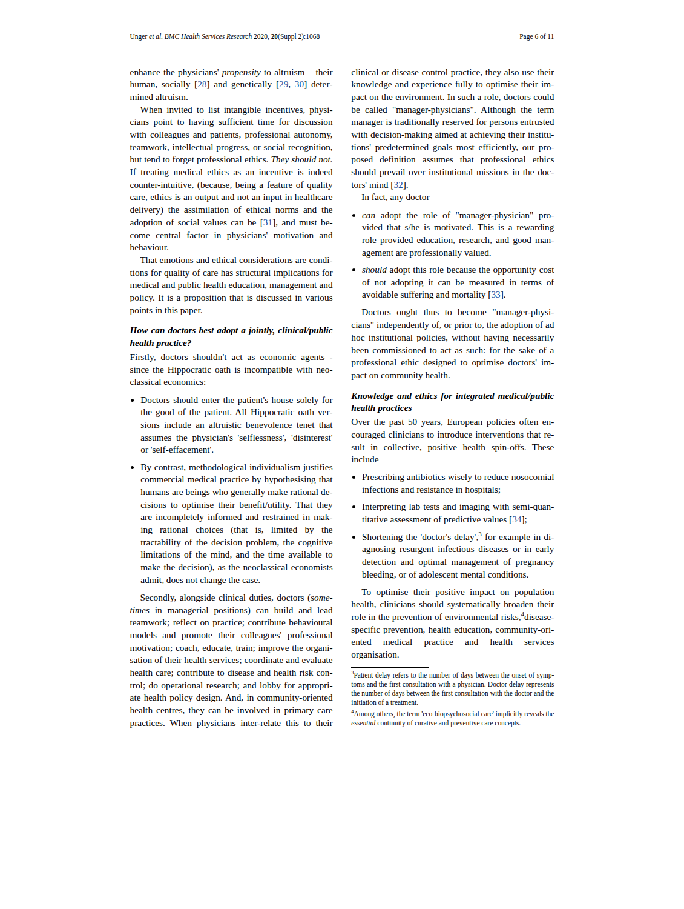Unger et al. BMC Health Services Research 2020, 20(Suppl 2):1068
Page 6 of 11
enhance the physicians' propensity to altruism – their human, socially [28] and genetically [29, 30] determined altruism.
When invited to list intangible incentives, physicians point to having sufficient time for discussion with colleagues and patients, professional autonomy, teamwork, intellectual progress, or social recognition, but tend to forget professional ethics. They should not. If treating medical ethics as an incentive is indeed counter-intuitive, (because, being a feature of quality care, ethics is an output and not an input in healthcare delivery) the assimilation of ethical norms and the adoption of social values can be [31], and must become central factor in physicians' motivation and behaviour.
That emotions and ethical considerations are conditions for quality of care has structural implications for medical and public health education, management and policy. It is a proposition that is discussed in various points in this paper.
How can doctors best adopt a jointly, clinical/public health practice?
Firstly, doctors shouldn't act as economic agents - since the Hippocratic oath is incompatible with neoclassical economics:
Doctors should enter the patient's house solely for the good of the patient. All Hippocratic oath versions include an altruistic benevolence tenet that assumes the physician's 'selflessness', 'disinterest' or 'self-effacement'.
By contrast, methodological individualism justifies commercial medical practice by hypothesising that humans are beings who generally make rational decisions to optimise their benefit/utility. That they are incompletely informed and restrained in making rational choices (that is, limited by the tractability of the decision problem, the cognitive limitations of the mind, and the time available to make the decision), as the neoclassical economists admit, does not change the case.
Secondly, alongside clinical duties, doctors (sometimes in managerial positions) can build and lead teamwork; reflect on practice; contribute behavioural models and promote their colleagues' professional motivation; coach, educate, train; improve the organisation of their health services; coordinate and evaluate health care; contribute to disease and health risk control; do operational research; and lobby for appropriate health policy design. And, in community-oriented health centres, they can be involved in primary care practices. When physicians inter-relate this to their clinical or disease control practice, they also use their knowledge and experience fully to optimise their impact on the environment. In such a role, doctors could be called "manager-physicians". Although the term manager is traditionally reserved for persons entrusted with decision-making aimed at achieving their institutions' predetermined goals most efficiently, our proposed definition assumes that professional ethics should prevail over institutional missions in the doctors' mind [32].
In fact, any doctor
can adopt the role of "manager-physician" provided that s/he is motivated. This is a rewarding role provided education, research, and good management are professionally valued.
should adopt this role because the opportunity cost of not adopting it can be measured in terms of avoidable suffering and mortality [33].
Doctors ought thus to become "manager-physicians" independently of, or prior to, the adoption of ad hoc institutional policies, without having necessarily been commissioned to act as such: for the sake of a professional ethic designed to optimise doctors' impact on community health.
Knowledge and ethics for integrated medical/public health practices
Over the past 50 years, European policies often encouraged clinicians to introduce interventions that result in collective, positive health spin-offs. These include
Prescribing antibiotics wisely to reduce nosocomial infections and resistance in hospitals;
Interpreting lab tests and imaging with semi-quantitative assessment of predictive values [34];
Shortening the 'doctor's delay',3 for example in diagnosing resurgent infectious diseases or in early detection and optimal management of pregnancy bleeding, or of adolescent mental conditions.
To optimise their positive impact on population health, clinicians should systematically broaden their role in the prevention of environmental risks,4disease-specific prevention, health education, community-oriented medical practice and health services organisation.
3Patient delay refers to the number of days between the onset of symptoms and the first consultation with a physician. Doctor delay represents the number of days between the first consultation with the doctor and the initiation of a treatment.
4Among others, the term 'eco-biopsychosocial care' implicitly reveals the essential continuity of curative and preventive care concepts.